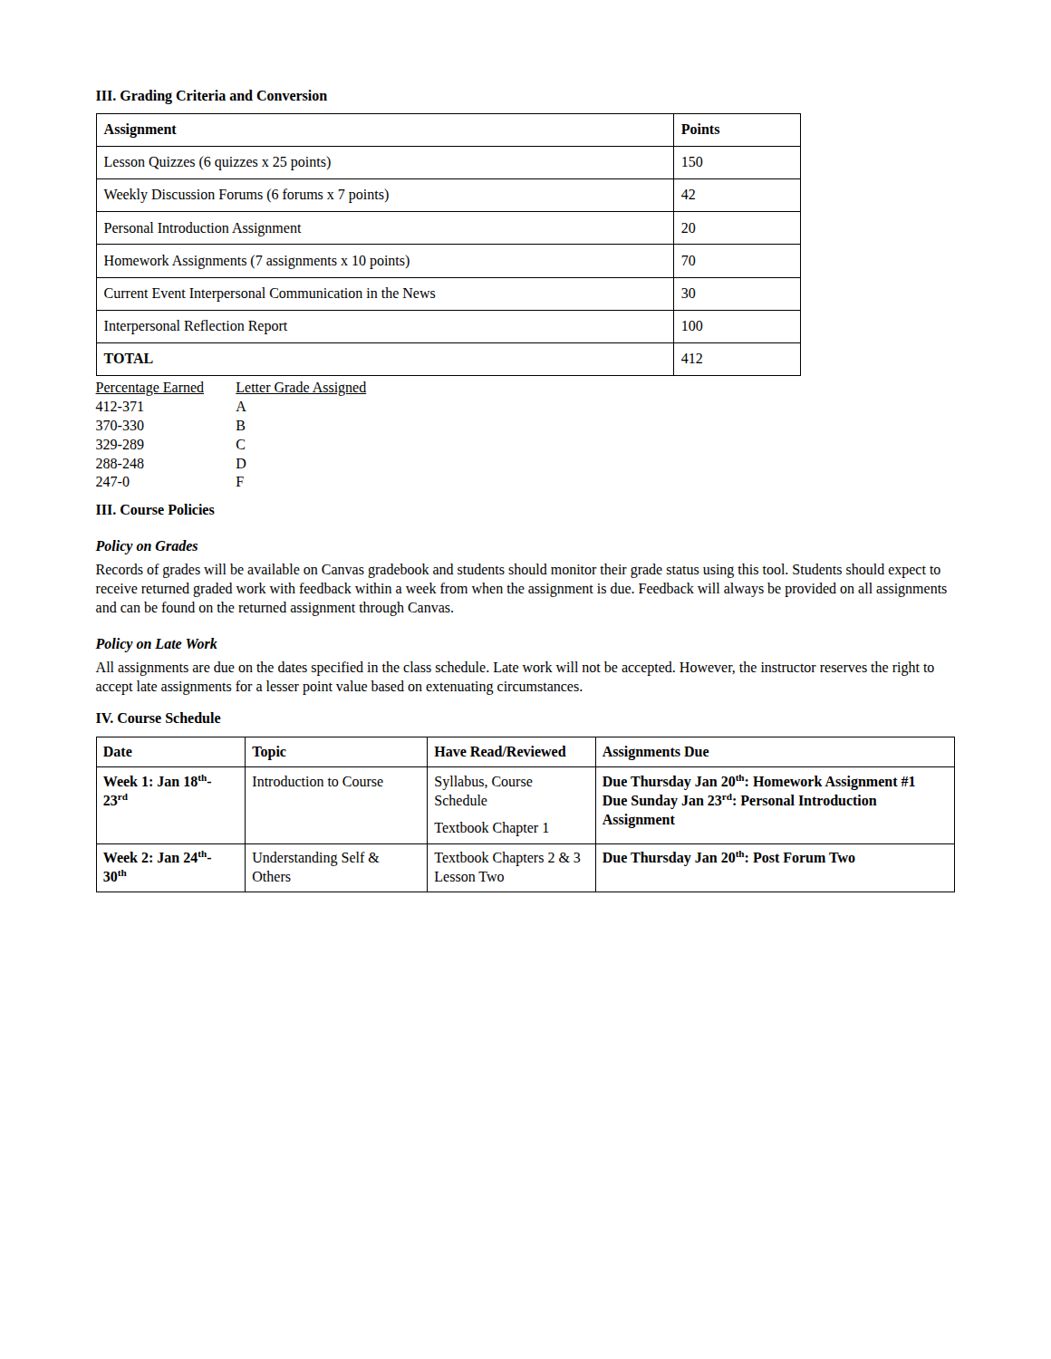III. Grading Criteria and Conversion
| Assignment | Points |
| Lesson Quizzes (6 quizzes x 25 points) | 150 |
| Weekly Discussion Forums (6 forums x 7 points) | 42 |
| Personal Introduction Assignment | 20 |
| Homework Assignments (7 assignments x 10 points) | 70 |
| Current Event Interpersonal Communication in the News | 30 |
| Interpersonal Reflection Report | 100 |
| TOTAL | 412 |
| Percentage Earned | Letter Grade Assigned |
| 412-371 | A |
| 370-330 | B |
| 329-289 | C |
| 288-248 | D |
| 247-0 | F |
III. Course Policies
Policy on Grades
Records of grades will be available on Canvas gradebook and students should monitor their grade status using this tool. Students should expect to receive returned graded work with feedback within a week from when the assignment is due. Feedback will always be provided on all assignments and can be found on the returned assignment through Canvas.
Policy on Late Work
All assignments are due on the dates specified in the class schedule. Late work will not be accepted. However, the instructor reserves the right to accept late assignments for a lesser point value based on extenuating circumstances.
IV. Course Schedule
| Date | Topic | Have Read/Reviewed | Assignments Due |
| --- | --- | --- | --- |
| Week 1: Jan 18 th - 23 rd | Introduction to Course | Syllabus, Course Schedule Textbook Chapter 1 | Due Thursday Jan 20 th : Homework Assignment #1 Due Sunday Jan 23 rd : Personal Introduction Assignment |
| Week 2: Jan 24 th - 30 th | Understanding Self & Others | Textbook Chapters 2 & 3 Lesson Two | Due Thursday Jan 20 th : Post Forum Two |